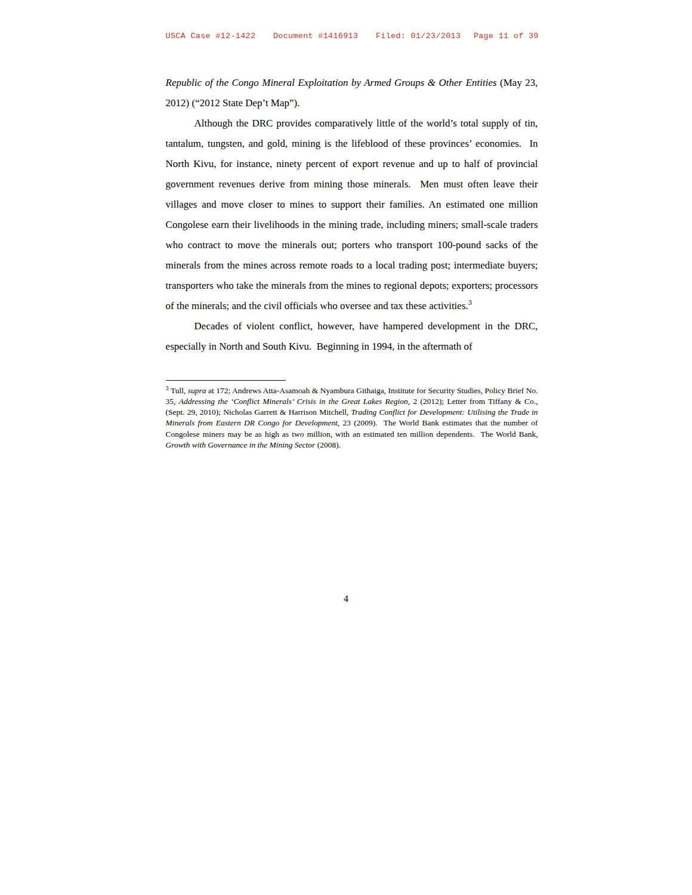USCA Case #12-1422 Document #1416913 Filed: 01/23/2013 Page 11 of 39
Republic of the Congo Mineral Exploitation by Armed Groups & Other Entities (May 23, 2012) (“2012 State Dep’t Map”).
Although the DRC provides comparatively little of the world’s total supply of tin, tantalum, tungsten, and gold, mining is the lifeblood of these provinces’ economies. In North Kivu, for instance, ninety percent of export revenue and up to half of provincial government revenues derive from mining those minerals. Men must often leave their villages and move closer to mines to support their families. An estimated one million Congolese earn their livelihoods in the mining trade, including miners; small-scale traders who contract to move the minerals out; porters who transport 100-pound sacks of the minerals from the mines across remote roads to a local trading post; intermediate buyers; transporters who take the minerals from the mines to regional depots; exporters; processors of the minerals; and the civil officials who oversee and tax these activities.3
Decades of violent conflict, however, have hampered development in the DRC, especially in North and South Kivu. Beginning in 1994, in the aftermath of
3 Tull, supra at 172; Andrews Atta-Asamoah & Nyambura Githaiga, Institute for Security Studies, Policy Brief No. 35, Addressing the ‘Conflict Minerals’ Crisis in the Great Lakes Region, 2 (2012); Letter from Tiffany & Co., (Sept. 29, 2010); Nicholas Garrett & Harrison Mitchell, Trading Conflict for Development: Utilising the Trade in Minerals from Eastern DR Congo for Development, 23 (2009). The World Bank estimates that the number of Congolese miners may be as high as two million, with an estimated ten million dependents. The World Bank, Growth with Governance in the Mining Sector (2008).
4